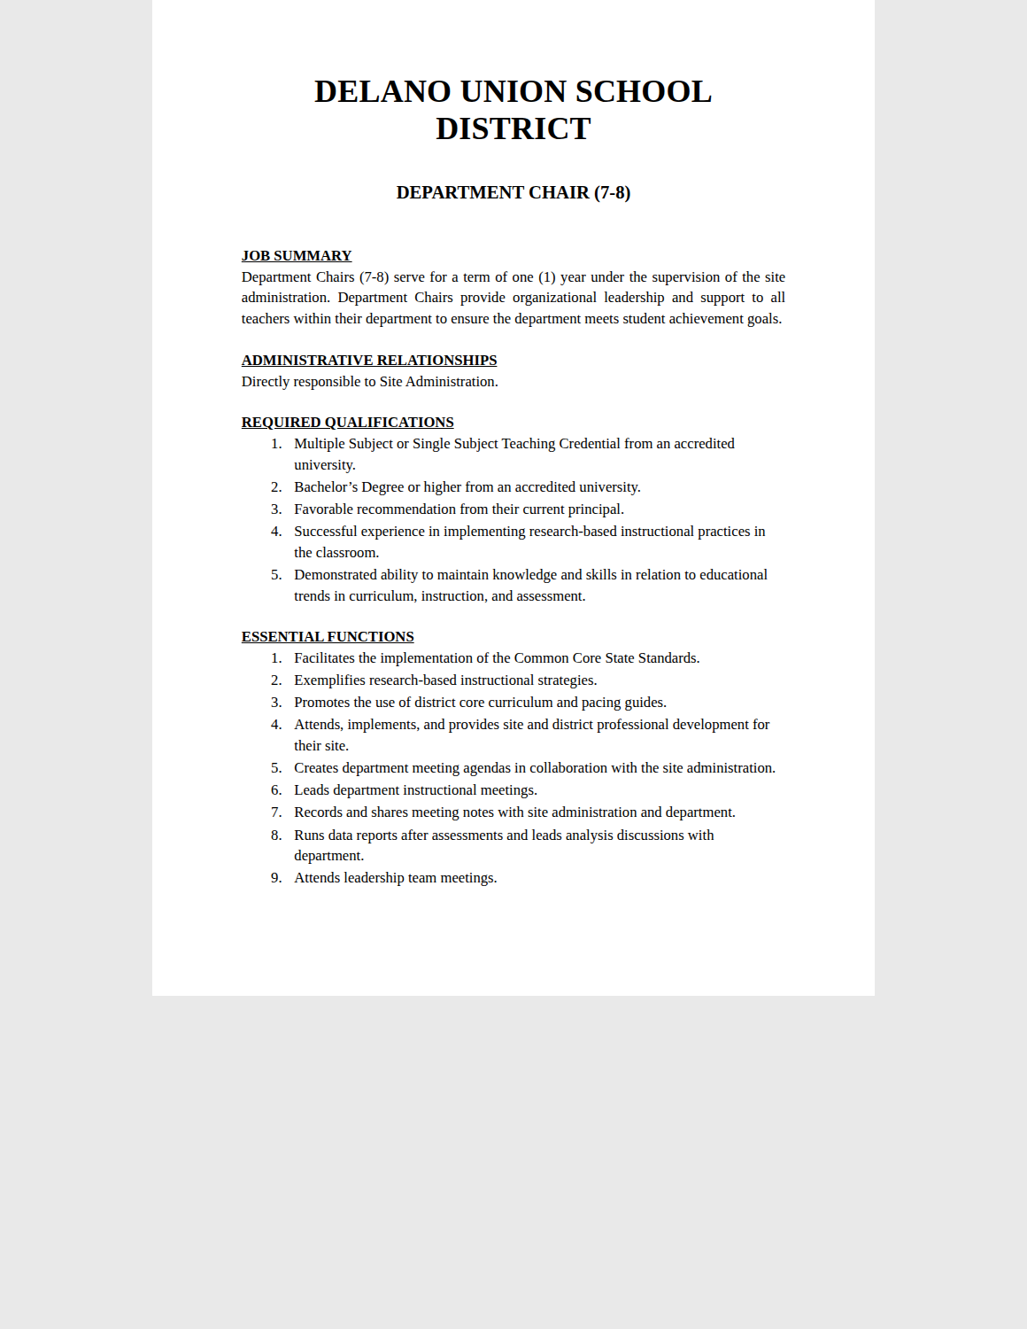DELANO UNION SCHOOL DISTRICT
DEPARTMENT CHAIR (7-8)
JOB SUMMARY
Department Chairs (7-8) serve for a term of one (1) year under the supervision of the site administration. Department Chairs provide organizational leadership and support to all teachers within their department to ensure the department meets student achievement goals.
ADMINISTRATIVE RELATIONSHIPS
Directly responsible to Site Administration.
REQUIRED QUALIFICATIONS
Multiple Subject or Single Subject Teaching Credential from an accredited university.
Bachelor’s Degree or higher from an accredited university.
Favorable recommendation from their current principal.
Successful experience in implementing research-based instructional practices in the classroom.
Demonstrated ability to maintain knowledge and skills in relation to educational trends in curriculum, instruction, and assessment.
ESSENTIAL FUNCTIONS
Facilitates the implementation of the Common Core State Standards.
Exemplifies research-based instructional strategies.
Promotes the use of district core curriculum and pacing guides.
Attends, implements, and provides site and district professional development for their site.
Creates department meeting agendas in collaboration with the site administration.
Leads department instructional meetings.
Records and shares meeting notes with site administration and department.
Runs data reports after assessments and leads analysis discussions with department.
Attends leadership team meetings.